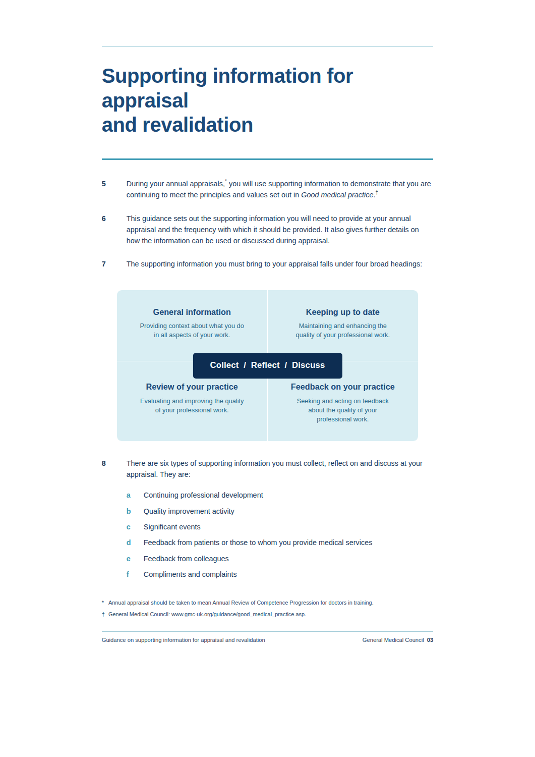Supporting information for appraisal
and revalidation
5
During your annual appraisals,* you will use supporting information to demonstrate that you are continuing to meet the principles and values set out in Good medical practice.†
6
This guidance sets out the supporting information you will need to provide at your annual appraisal and the frequency with which it should be provided. It also gives further details on how the information can be used or discussed during appraisal.
7
The supporting information you must bring to your appraisal falls under four broad headings:
General information
Providing context about what you do
in all aspects of your work.
Keeping up to date
Maintaining and enhancing the
quality of your professional work.
Review of your practice
Evaluating and improving the quality
of your professional work.
Feedback on your practice
Seeking and acting on feedback
about the quality of your
professional work.
Collect / Reflect / Discuss
8
There are six types of supporting information you must collect, reflect on and discuss at your appraisal. They are:
a
Continuing professional development
b
Quality improvement activity
c
Significant events
d
Feedback from patients or those to whom you provide medical services
e
Feedback from colleagues
f
Compliments and complaints
*Annual appraisal should be taken to mean Annual Review of Competence Progression for doctors in training.
†General Medical Council: www.gmc-uk.org/guidance/good_medical_practice.asp.
Guidance on supporting information for appraisal and revalidation
General Medical Council 03